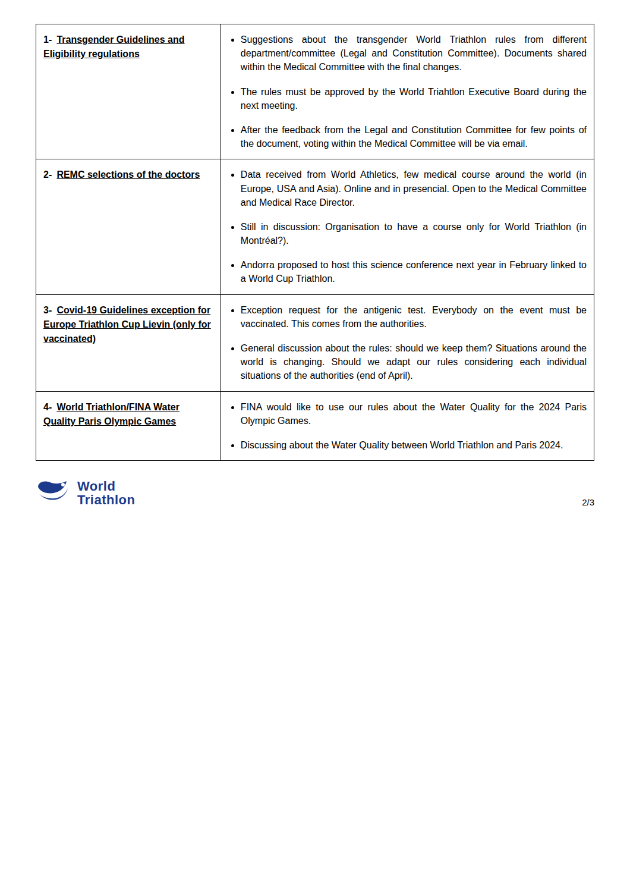| 1- Transgender Guidelines and Eligibility regulations | Suggestions about the transgender World Triathlon rules from different department/committee (Legal and Constitution Committee). Documents shared within the Medical Committee with the final changes. The rules must be approved by the World Triahtlon Executive Board during the next meeting. After the feedback from the Legal and Constitution Committee for few points of the document, voting within the Medical Committee will be via email. |
| 2- REMC selections of the doctors | Data received from World Athletics, few medical course around the world (in Europe, USA and Asia). Online and in presencial. Open to the Medical Committee and Medical Race Director. Still in discussion: Organisation to have a course only for World Triathlon (in Montréal?). Andorra proposed to host this science conference next year in February linked to a World Cup Triathlon. |
| 3- Covid-19 Guidelines exception for Europe Triathlon Cup Lievin (only for vaccinated) | Exception request for the antigenic test. Everybody on the event must be vaccinated. This comes from the authorities. General discussion about the rules: should we keep them? Situations around the world is changing. Should we adapt our rules considering each individual situations of the authorities (end of April). |
| 4- World Triathlon/FINA Water Quality Paris Olympic Games | FINA would like to use our rules about the Water Quality for the 2024 Paris Olympic Games. Discussing about the Water Quality between World Triathlon and Paris 2024. |
World
Triathlon
2/3